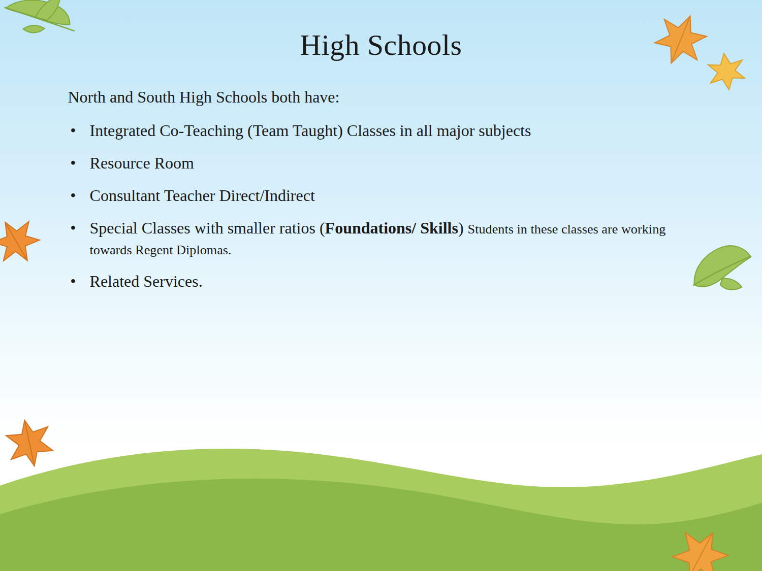High Schools
North and South High Schools both have:
Integrated Co-Teaching (Team Taught) Classes in all major subjects
Resource Room
Consultant Teacher Direct/Indirect
Special Classes with smaller ratios (Foundations/ Skills) Students in these classes are working towards Regent Diplomas.
Related Services.